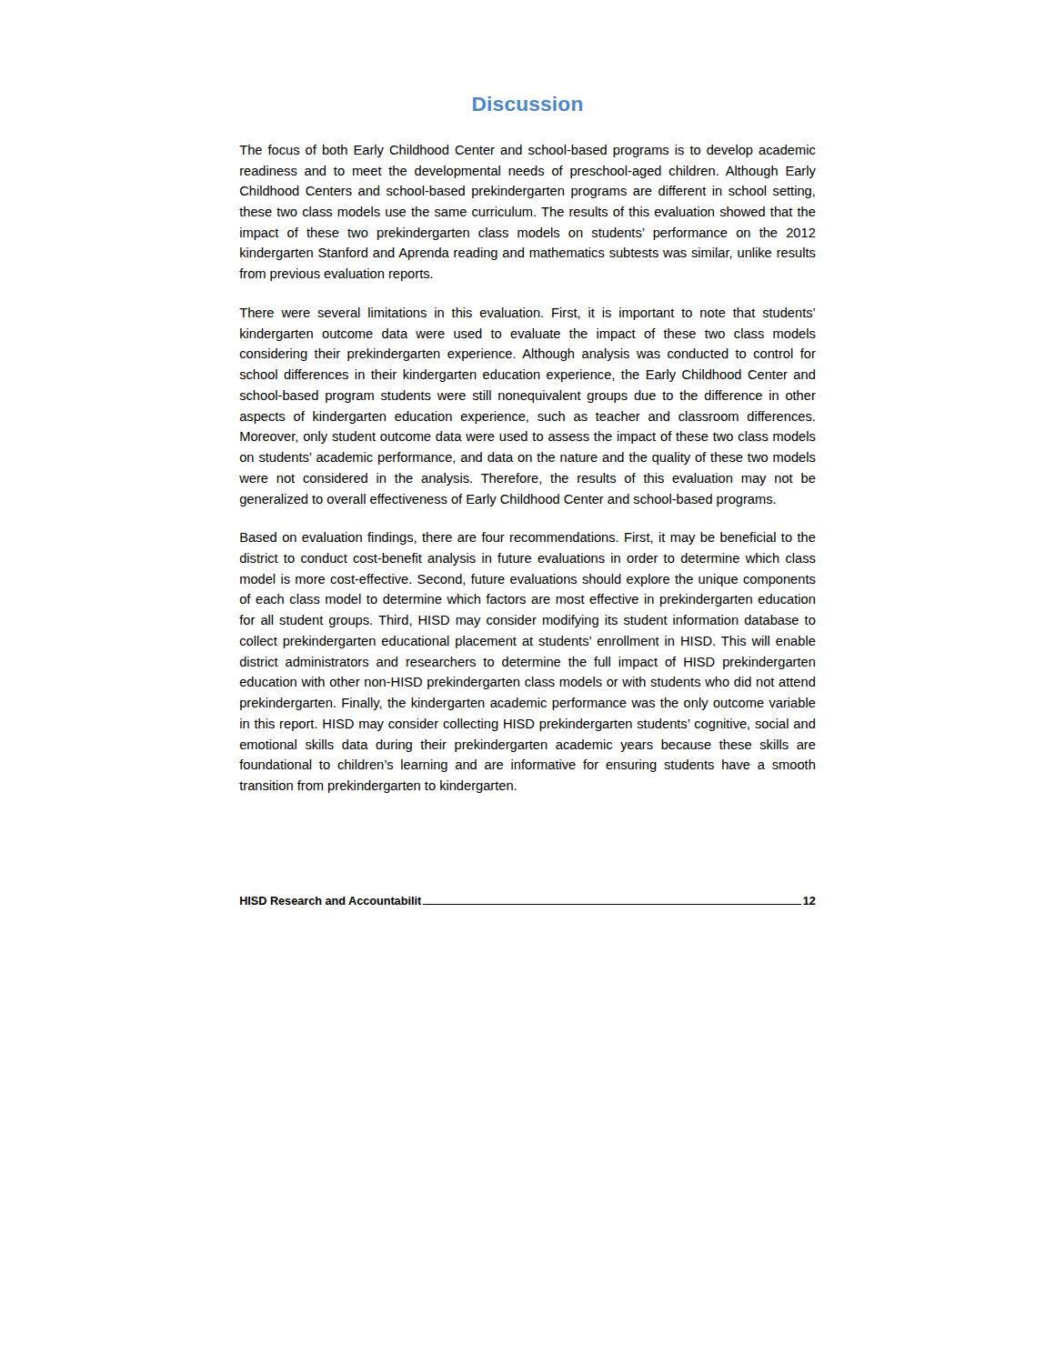Discussion
The focus of both Early Childhood Center and school-based programs is to develop academic readiness and to meet the developmental needs of preschool-aged children. Although Early Childhood Centers and school-based prekindergarten programs are different in school setting, these two class models use the same curriculum. The results of this evaluation showed that the impact of these two prekindergarten class models on students’ performance on the 2012 kindergarten Stanford and Aprenda reading and mathematics subtests was similar, unlike results from previous evaluation reports.
There were several limitations in this evaluation. First, it is important to note that students’ kindergarten outcome data were used to evaluate the impact of these two class models considering their prekindergarten experience. Although analysis was conducted to control for school differences in their kindergarten education experience, the Early Childhood Center and school-based program students were still nonequivalent groups due to the difference in other aspects of kindergarten education experience, such as teacher and classroom differences. Moreover, only student outcome data were used to assess the impact of these two class models on students’ academic performance, and data on the nature and the quality of these two models were not considered in the analysis. Therefore, the results of this evaluation may not be generalized to overall effectiveness of Early Childhood Center and school-based programs.
Based on evaluation findings, there are four recommendations. First, it may be beneficial to the district to conduct cost-benefit analysis in future evaluations in order to determine which class model is more cost-effective. Second, future evaluations should explore the unique components of each class model to determine which factors are most effective in prekindergarten education for all student groups. Third, HISD may consider modifying its student information database to collect prekindergarten educational placement at students’ enrollment in HISD. This will enable district administrators and researchers to determine the full impact of HISD prekindergarten education with other non-HISD prekindergarten class models or with students who did not attend prekindergarten. Finally, the kindergarten academic performance was the only outcome variable in this report. HISD may consider collecting HISD prekindergarten students’ cognitive, social and emotional skills data during their prekindergarten academic years because these skills are foundational to children’s learning and are informative for ensuring students have a smooth transition from prekindergarten to kindergarten.
HISD Research and Accountabilit 12